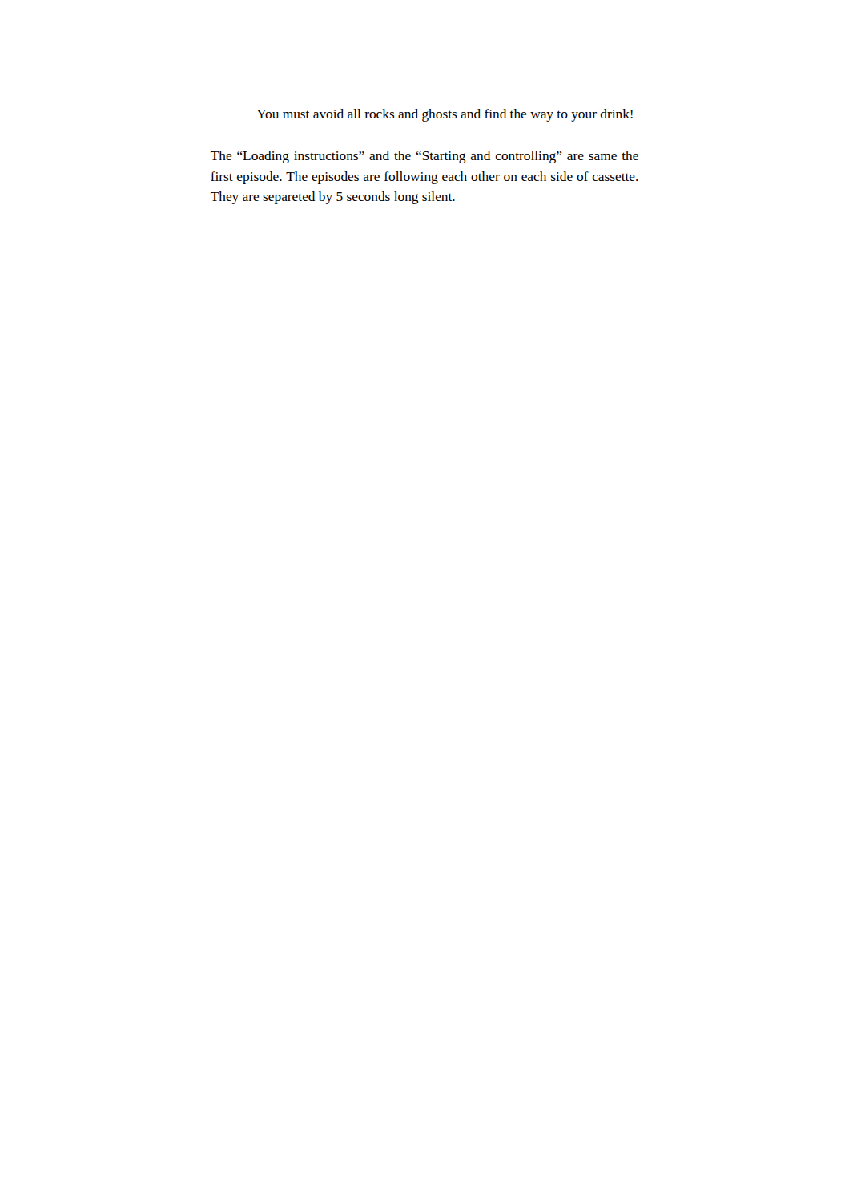You must avoid all rocks and ghosts and find the way to your drink!
The “Loading instructions” and the “Starting and controlling” are same the first episode. The episodes are following each other on each side of cassette. They are separeted by 5 seconds long silent.